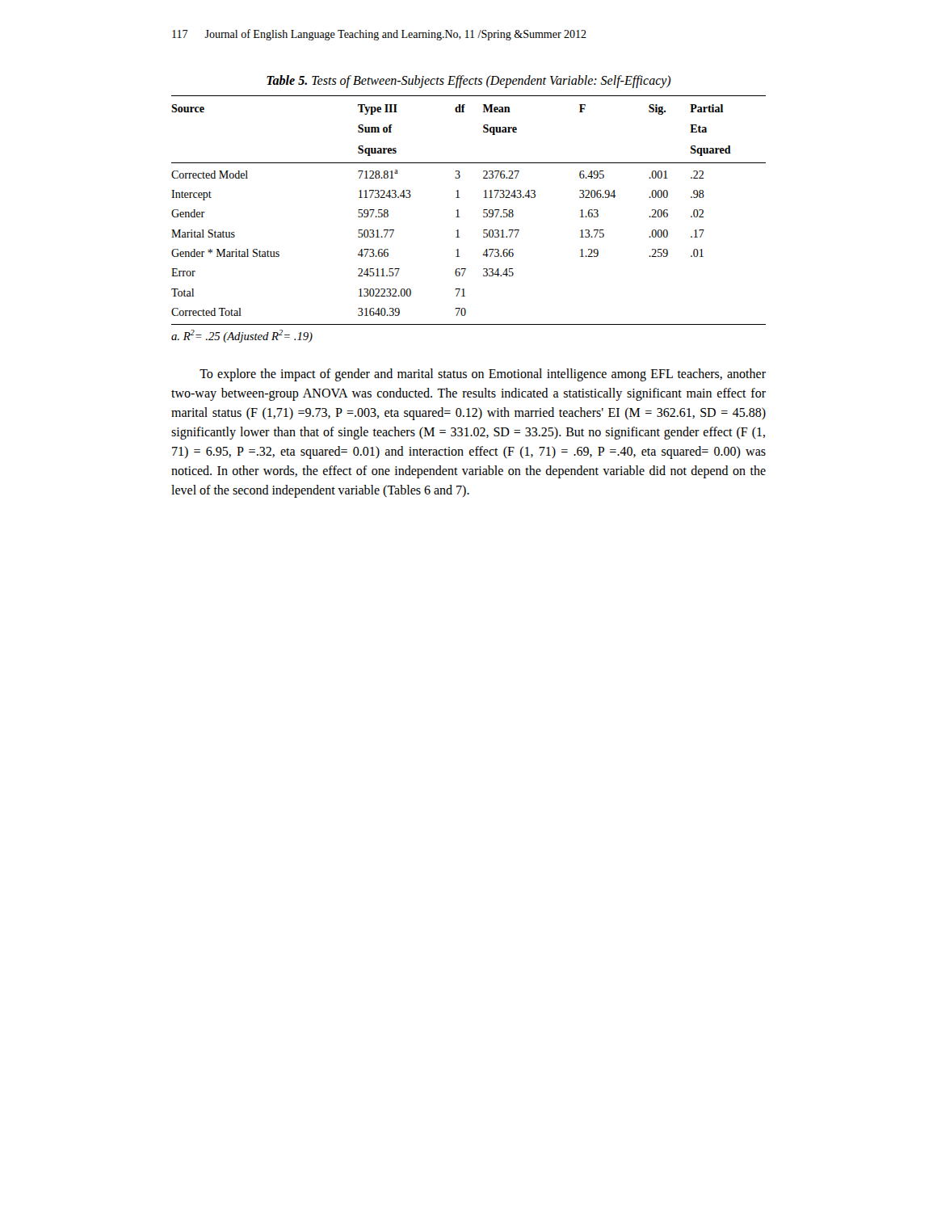117 Journal of English Language Teaching and Learning.No, 11 /Spring &Summer 2012
Table 5. Tests of Between-Subjects Effects (Dependent Variable: Self-Efficacy)
| Source | Type III | df | Mean | F | Sig. | Partial |
| --- | --- | --- | --- | --- | --- | --- |
| | Sum of | | Square | | | Eta |
| | Squares | | | | | Squared |
| Corrected Model | 7128.81 a | 3 | 2376.27 | 6.495 | .001 | .22 |
| Intercept | 1173243.43 | 1 | 1173243.43 | 3206.94 | .000 | .98 |
| Gender | 597.58 | 1 | 597.58 | 1.63 | .206 | .02 |
| Marital Status | 5031.77 | 1 | 5031.77 | 13.75 | .000 | .17 |
| Gender * Marital Status | 473.66 | 1 | 473.66 | 1.29 | .259 | .01 |
| Error | 24511.57 | 67 | 334.45 | | | |
| Total | 1302232.00 | 71 | | | | |
| Corrected Total | 31640.39 | 70 | | | | |
a. R2= .25 (Adjusted R2= .19)
To explore the impact of gender and marital status on Emotional intelligence among EFL teachers, another two-way between-group ANOVA was conducted. The results indicated a statistically significant main effect for marital status (F (1,71) =9.73, P =.003, eta squared= 0.12) with married teachers' EI (M = 362.61, SD = 45.88) significantly lower than that of single teachers (M = 331.02, SD = 33.25). But no significant gender effect (F (1, 71) = 6.95, P =.32, eta squared= 0.01) and interaction effect (F (1, 71) = .69, P =.40, eta squared= 0.00) was noticed. In other words, the effect of one independent variable on the dependent variable did not depend on the level of the second independent variable (Tables 6 and 7).